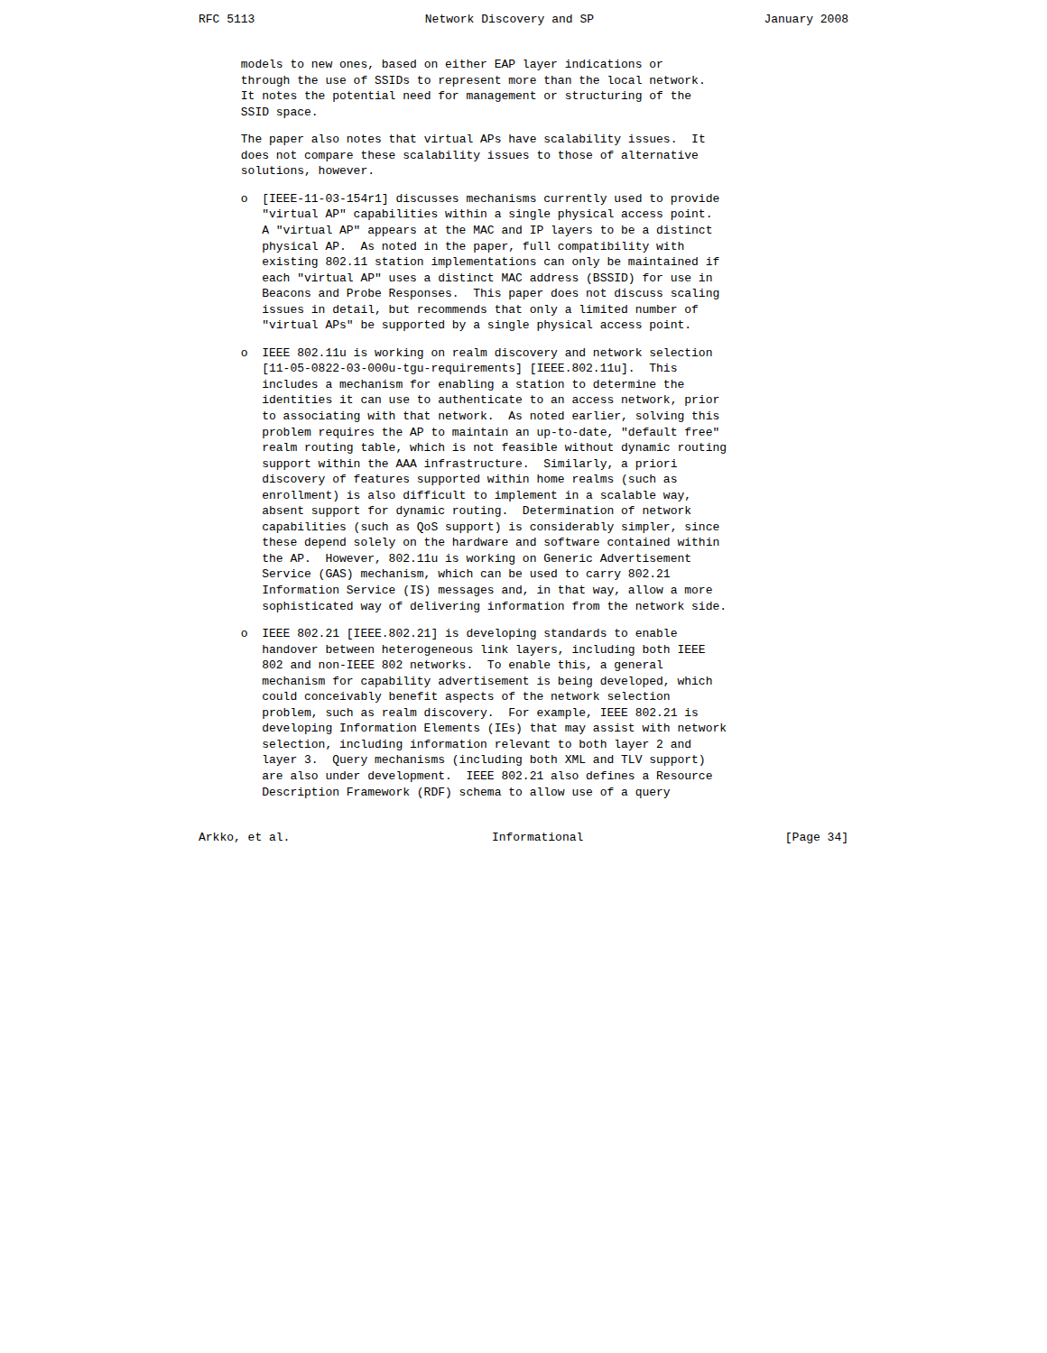RFC 5113 Network Discovery and SP January 2008
models to new ones, based on either EAP layer indications or through the use of SSIDs to represent more than the local network. It notes the potential need for management or structuring of the SSID space.
The paper also notes that virtual APs have scalability issues. It does not compare these scalability issues to those of alternative solutions, however.
[IEEE-11-03-154r1] discusses mechanisms currently used to provide "virtual AP" capabilities within a single physical access point. A "virtual AP" appears at the MAC and IP layers to be a distinct physical AP. As noted in the paper, full compatibility with existing 802.11 station implementations can only be maintained if each "virtual AP" uses a distinct MAC address (BSSID) for use in Beacons and Probe Responses. This paper does not discuss scaling issues in detail, but recommends that only a limited number of "virtual APs" be supported by a single physical access point.
IEEE 802.11u is working on realm discovery and network selection [11-05-0822-03-000u-tgu-requirements] [IEEE.802.11u]. This includes a mechanism for enabling a station to determine the identities it can use to authenticate to an access network, prior to associating with that network. As noted earlier, solving this problem requires the AP to maintain an up-to-date, "default free" realm routing table, which is not feasible without dynamic routing support within the AAA infrastructure. Similarly, a priori discovery of features supported within home realms (such as enrollment) is also difficult to implement in a scalable way, absent support for dynamic routing. Determination of network capabilities (such as QoS support) is considerably simpler, since these depend solely on the hardware and software contained within the AP. However, 802.11u is working on Generic Advertisement Service (GAS) mechanism, which can be used to carry 802.21 Information Service (IS) messages and, in that way, allow a more sophisticated way of delivering information from the network side.
IEEE 802.21 [IEEE.802.21] is developing standards to enable handover between heterogeneous link layers, including both IEEE 802 and non-IEEE 802 networks. To enable this, a general mechanism for capability advertisement is being developed, which could conceivably benefit aspects of the network selection problem, such as realm discovery. For example, IEEE 802.21 is developing Information Elements (IEs) that may assist with network selection, including information relevant to both layer 2 and layer 3. Query mechanisms (including both XML and TLV support) are also under development. IEEE 802.21 also defines a Resource Description Framework (RDF) schema to allow use of a query
Arkko, et al. Informational [Page 34]